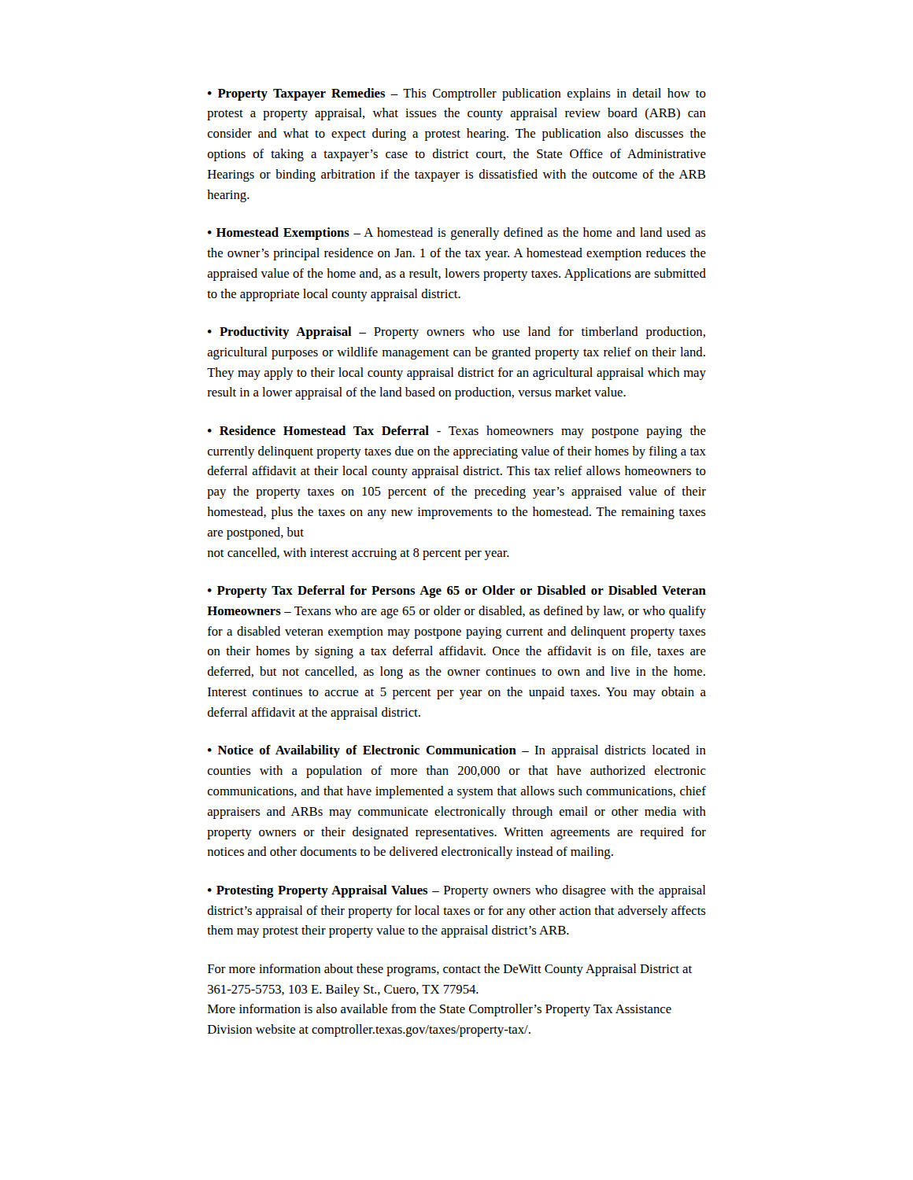• Property Taxpayer Remedies – This Comptroller publication explains in detail how to protest a property appraisal, what issues the county appraisal review board (ARB) can consider and what to expect during a protest hearing. The publication also discusses the options of taking a taxpayer’s case to district court, the State Office of Administrative Hearings or binding arbitration if the taxpayer is dissatisfied with the outcome of the ARB hearing.
• Homestead Exemptions – A homestead is generally defined as the home and land used as the owner’s principal residence on Jan. 1 of the tax year. A homestead exemption reduces the appraised value of the home and, as a result, lowers property taxes. Applications are submitted to the appropriate local county appraisal district.
• Productivity Appraisal – Property owners who use land for timberland production, agricultural purposes or wildlife management can be granted property tax relief on their land. They may apply to their local county appraisal district for an agricultural appraisal which may result in a lower appraisal of the land based on production, versus market value.
• Residence Homestead Tax Deferral - Texas homeowners may postpone paying the currently delinquent property taxes due on the appreciating value of their homes by filing a tax deferral affidavit at their local county appraisal district. This tax relief allows homeowners to pay the property taxes on 105 percent of the preceding year’s appraised value of their homestead, plus the taxes on any new improvements to the homestead. The remaining taxes are postponed, but
not cancelled, with interest accruing at 8 percent per year.
• Property Tax Deferral for Persons Age 65 or Older or Disabled or Disabled Veteran Homeowners – Texans who are age 65 or older or disabled, as defined by law, or who qualify for a disabled veteran exemption may postpone paying current and delinquent property taxes on their homes by signing a tax deferral affidavit. Once the affidavit is on file, taxes are deferred, but not cancelled, as long as the owner continues to own and live in the home. Interest continues to accrue at 5 percent per year on the unpaid taxes. You may obtain a deferral affidavit at the appraisal district.
• Notice of Availability of Electronic Communication – In appraisal districts located in counties with a population of more than 200,000 or that have authorized electronic communications, and that have implemented a system that allows such communications, chief appraisers and ARBs may communicate electronically through email or other media with property owners or their designated representatives. Written agreements are required for notices and other documents to be delivered electronically instead of mailing.
• Protesting Property Appraisal Values – Property owners who disagree with the appraisal district’s appraisal of their property for local taxes or for any other action that adversely affects them may protest their property value to the appraisal district’s ARB.
For more information about these programs, contact the DeWitt County Appraisal District at
361-275-5753, 103 E. Bailey St., Cuero, TX 77954.
More information is also available from the State Comptroller’s Property Tax Assistance Division website at comptroller.texas.gov/taxes/property-tax/.